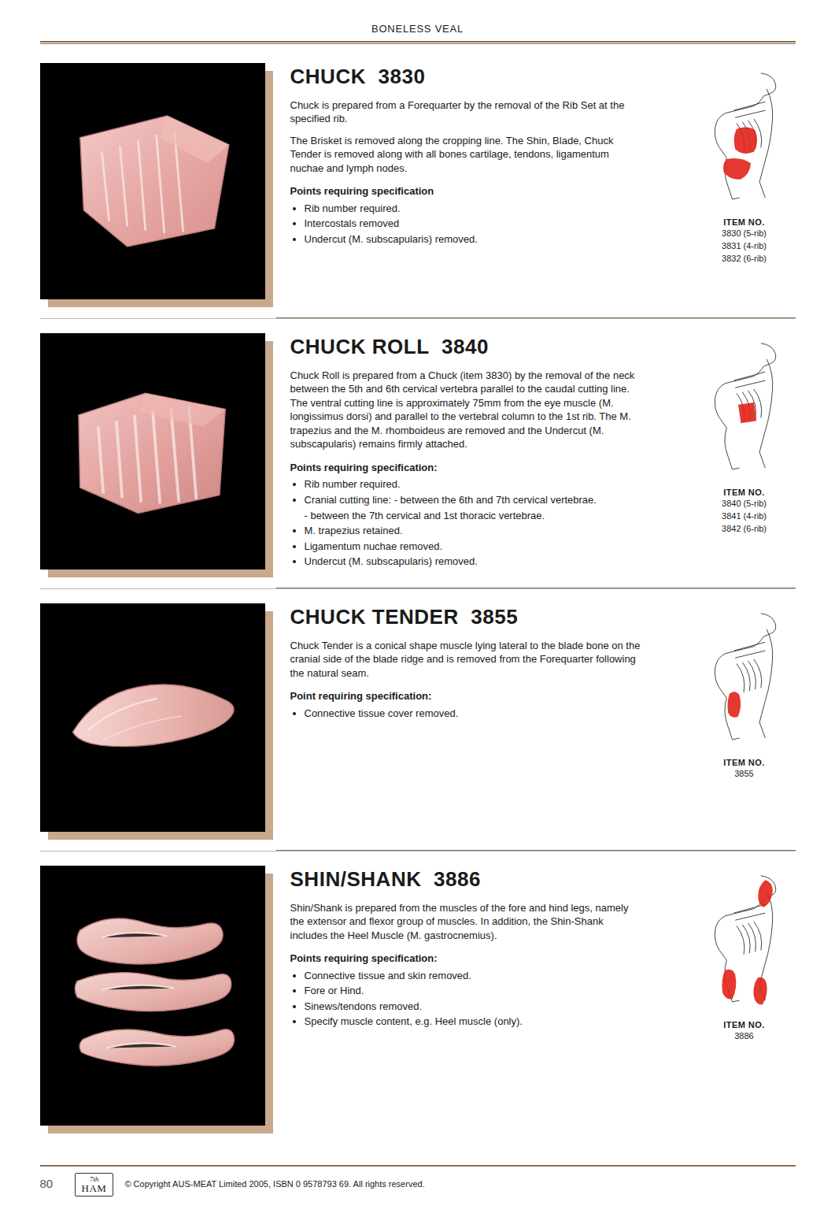BONELESS VEAL
CHUCK 3830
Chuck is prepared from a Forequarter by the removal of the Rib Set at the specified rib.
The Brisket is removed along the cropping line. The Shin, Blade, Chuck Tender is removed along with all bones cartilage, tendons, ligamentum nuchae and lymph nodes.
Points requiring specification
Rib number required.
Intercostals removed
Undercut (M. subscapularis) removed.
ITEM NO.
3830 (5-rib)
3831 (4-rib)
3832 (6-rib)
CHUCK ROLL 3840
Chuck Roll is prepared from a Chuck (item 3830) by the removal of the neck between the 5th and 6th cervical vertebra parallel to the caudal cutting line. The ventral cutting line is approximately 75mm from the eye muscle (M. longissimus dorsi) and parallel to the vertebral column to the 1st rib. The M. trapezius and the M. rhomboideus are removed and the Undercut (M. subscapularis) remains firmly attached.
Points requiring specification:
Rib number required.
Cranial cutting line: - between the 6th and 7th cervical vertebrae.
- between the 7th cervical and 1st thoracic vertebrae.
M. trapezius retained.
Ligamentum nuchae removed.
Undercut (M. subscapularis) removed.
ITEM NO.
3840 (5-rib)
3841 (4-rib)
3842 (6-rib)
CHUCK TENDER 3855
Chuck Tender is a conical shape muscle lying lateral to the blade bone on the cranial side of the blade ridge and is removed from the Forequarter following the natural seam.
Point requiring specification:
Connective tissue cover removed.
ITEM NO.
3855
SHIN/SHANK 3886
Shin/Shank is prepared from the muscles of the fore and hind legs, namely the extensor and flexor group of muscles. In addition, the Shin-Shank includes the Heel Muscle (M. gastrocnemius).
Points requiring specification:
Connective tissue and skin removed.
Fore or Hind.
Sinews/tendons removed.
Specify muscle content, e.g. Heel muscle (only).
ITEM NO.
3886
80
7th HAM
© Copyright AUS-MEAT Limited 2005, ISBN 0 9578793 69. All rights reserved.